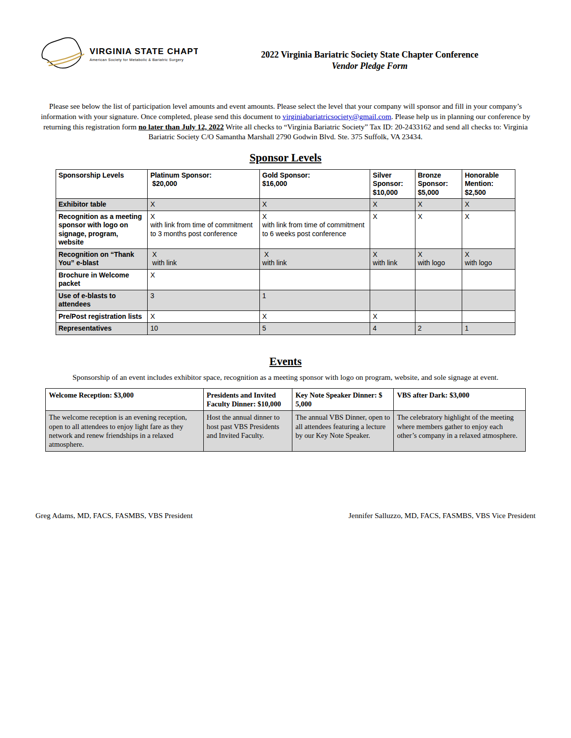VIRGINIA STATE CHAPTER American Society for Metabolic & Bariatric Surgery
2022 Virginia Bariatric Society State Chapter Conference
Vendor Pledge Form
Please see below the list of participation level amounts and event amounts. Please select the level that your company will sponsor and fill in your company’s information with your signature. Once completed, please send this document to virginiabariatricsociety@gmail.com. Please help us in planning our conference by returning this registration form no later than July 12, 2022 Write all checks to “Virginia Bariatric Society” Tax ID: 20-2433162 and send all checks to: Virginia Bariatric Society C/O Samantha Marshall 2790 Godwin Blvd. Ste. 375 Suffolk, VA 23434.
Sponsor Levels
| Sponsorship Levels | Platinum Sponsor: $20,000 | Gold Sponsor: $16,000 | Silver Sponsor: $10,000 | Bronze Sponsor: $5,000 | Honorable Mention: $2,500 |
| --- | --- | --- | --- | --- | --- |
| Exhibitor table | X | X | X | X | X |
| Recognition as a meeting sponsor with logo on signage, program, website | X with link from time of commitment to 3 months post conference | X with link from time of commitment to 6 weeks post conference | X | X | X |
| Recognition on “Thank You” e-blast | X with link | X with link | X with link | X with logo | X with logo |
| Brochure in Welcome packet | X | | | | |
| Use of e-blasts to attendees | 3 | 1 | | | |
| Pre/Post registration lists | X | X | X | | |
| Representatives | 10 | 5 | 4 | 2 | 1 |
Events
Sponsorship of an event includes exhibitor space, recognition as a meeting sponsor with logo on program, website, and sole signage at event.
| Welcome Reception: $3,000 | Presidents and Invited Faculty Dinner: $10,000 | Key Note Speaker Dinner: $ 5,000 | VBS after Dark: $3,000 |
| --- | --- | --- | --- |
| The welcome reception is an evening reception, open to all attendees to enjoy light fare as they network and renew friendships in a relaxed atmosphere. | Host the annual dinner to host past VBS Presidents and Invited Faculty. | The annual VBS Dinner, open to all attendees featuring a lecture by our Key Note Speaker. | The celebratory highlight of the meeting where members gather to enjoy each other’s company in a relaxed atmosphere. |
Greg Adams, MD, FACS, FASMBS, VBS President
Jennifer Salluzzo, MD, FACS, FASMBS, VBS Vice President